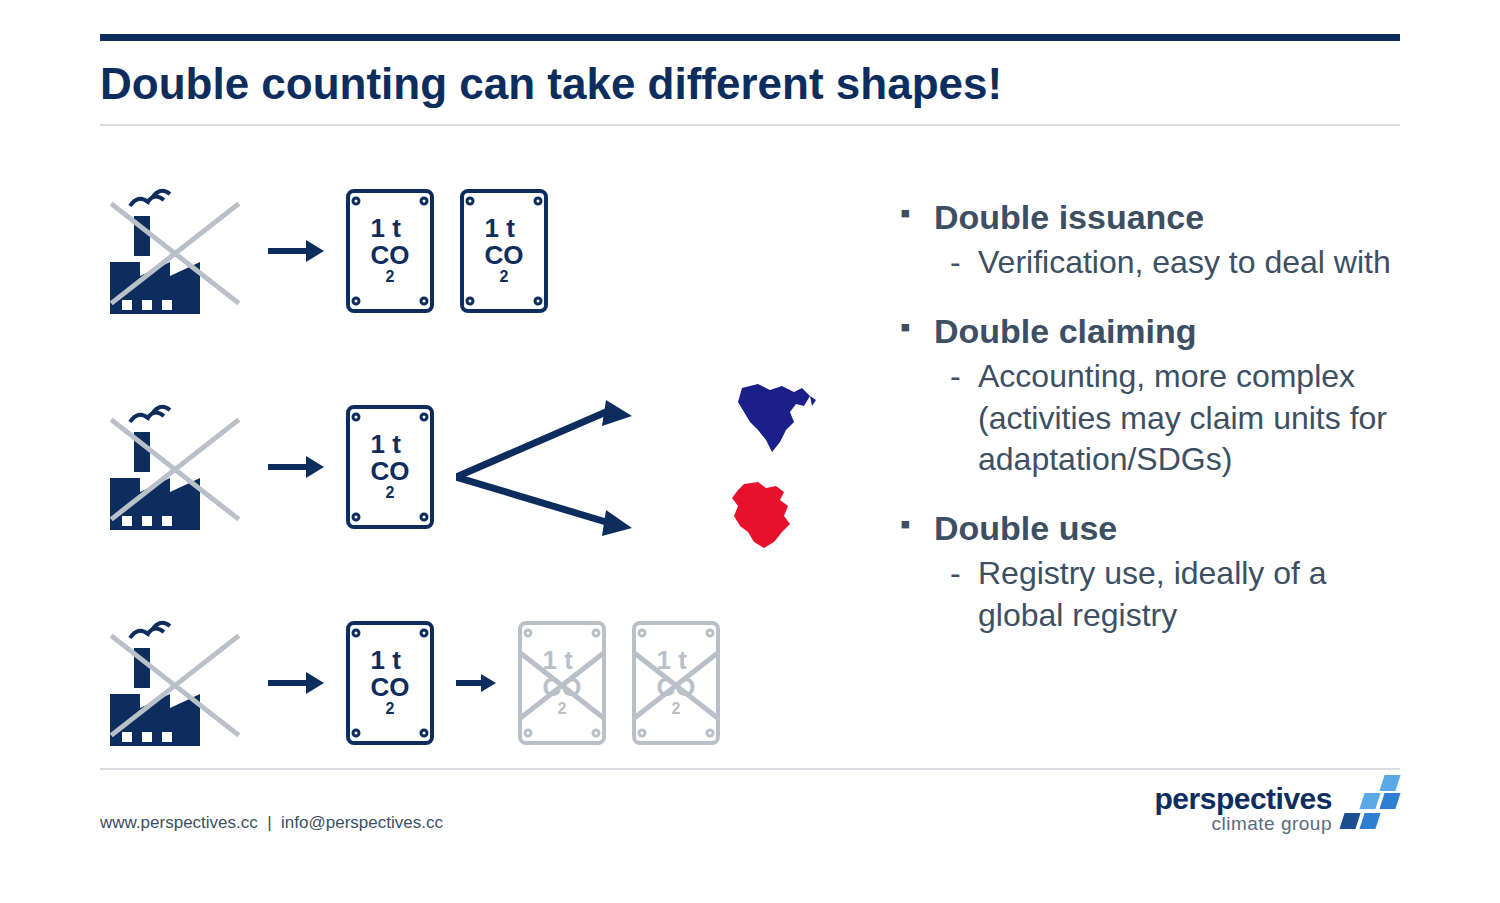Double counting can take different shapes!
1 t
CO2
1 t
CO2
1 t
CO2
1 t
CO2
1 t
CO2
1 t
CO2
Double issuance
Verification, easy to deal with
Double claiming
Accounting, more complex (activities may claim units for adaptation/SDGs)
Double use
Registry use, ideally of a global registry
www.perspectives.cc | info@perspectives.cc
perspectives
climate group